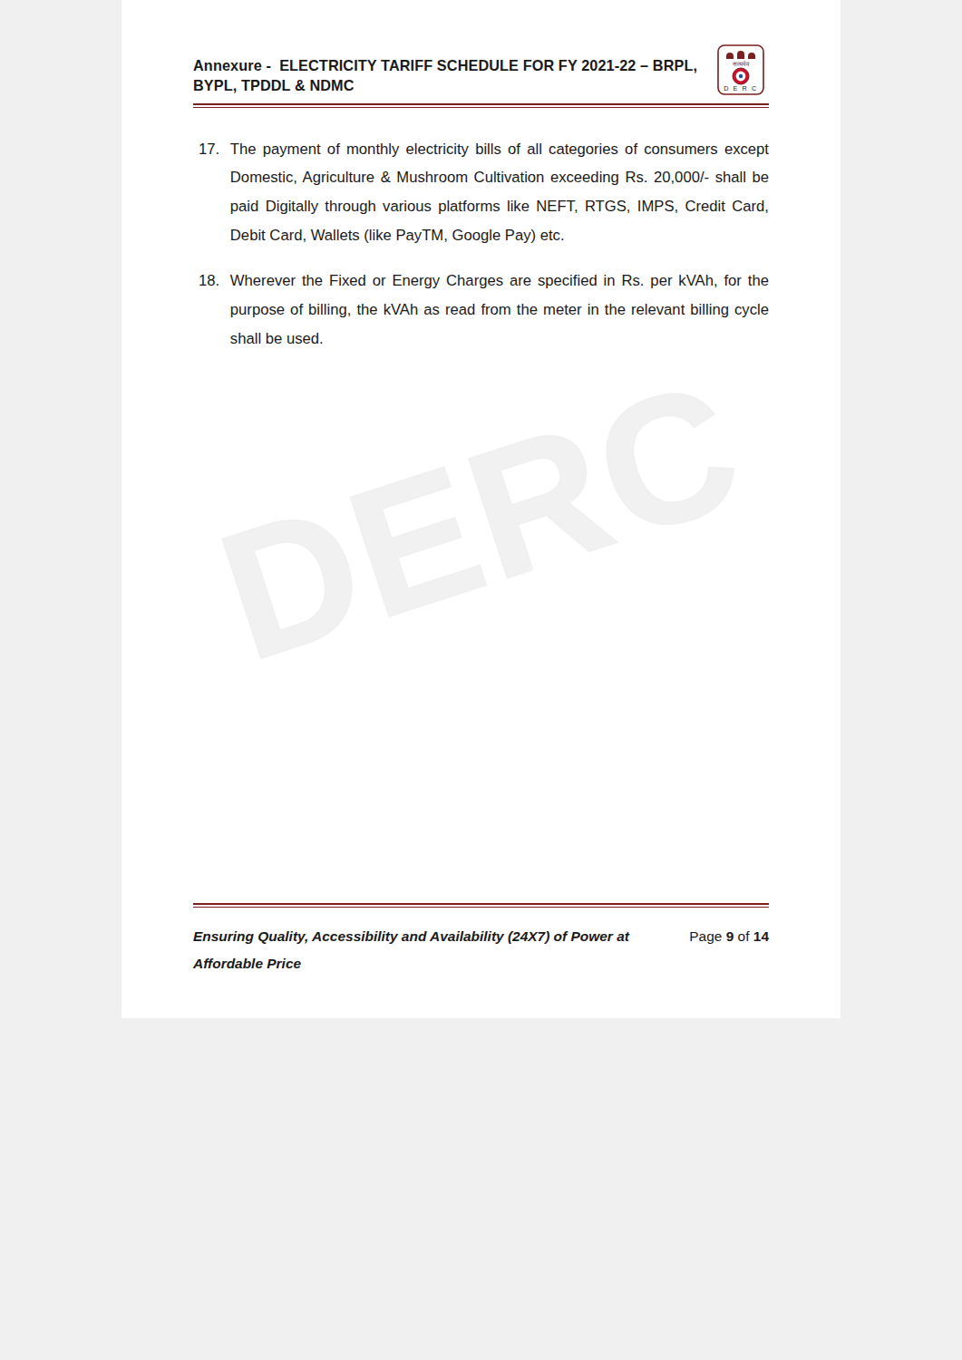Annexure - ELECTRICITY TARIFF SCHEDULE FOR FY 2021-22 – BRPL, BYPL, TPDDL & NDMC
सत्यमेव D E R C
DERC
17. The payment of monthly electricity bills of all categories of consumers except Domestic, Agriculture & Mushroom Cultivation exceeding Rs. 20,000/- shall be paid Digitally through various platforms like NEFT, RTGS, IMPS, Credit Card, Debit Card, Wallets (like PayTM, Google Pay) etc.
18. Wherever the Fixed or Energy Charges are specified in Rs. per kVAh, for the purpose of billing, the kVAh as read from the meter in the relevant billing cycle shall be used.
Ensuring Quality, Accessibility and Availability (24X7) of Power at Affordable Price
Page 9 of 14